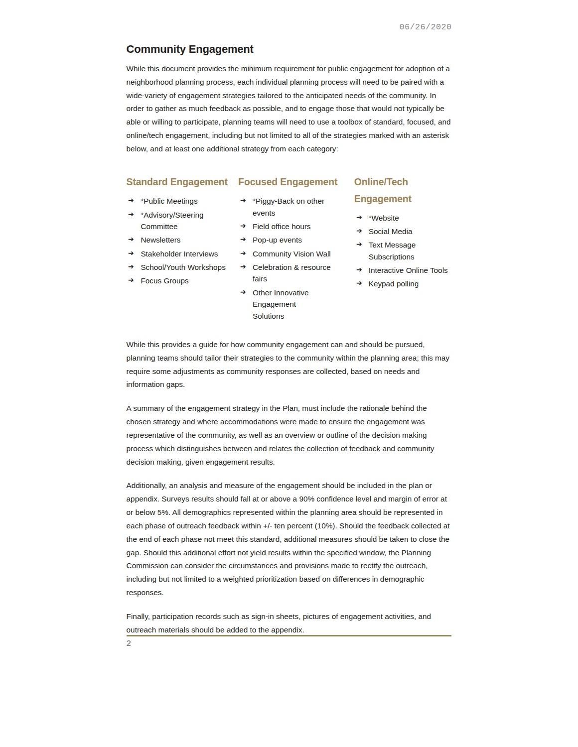06/26/2020
Community Engagement
While this document provides the minimum requirement for public engagement for adoption of a neighborhood planning process, each individual planning process will need to be paired with a wide-variety of engagement strategies tailored to the anticipated needs of the community. In order to gather as much feedback as possible, and to engage those that would not typically be able or willing to participate, planning teams will need to use a toolbox of standard, focused, and online/tech engagement, including but not limited to all of the strategies marked with an asterisk below, and at least one additional strategy from each category:
Standard Engagement
*Public Meetings
*Advisory/Steering Committee
Newsletters
Stakeholder Interviews
School/Youth Workshops
Focus Groups
Focused Engagement
*Piggy-Back on other events
Field office hours
Pop-up events
Community Vision Wall
Celebration & resource fairs
Other Innovative EngagementSolutions
Online/Tech Engagement
*Website
Social Media
Text Message Subscriptions
Interactive Online Tools
Keypad polling
While this provides a guide for how community engagement can and should be pursued, planning teams should tailor their strategies to the community within the planning area; this may require some adjustments as community responses are collected, based on needs and information gaps.
A summary of the engagement strategy in the Plan, must include the rationale behind the chosen strategy and where accommodations were made to ensure the engagement was representative of the community, as well as an overview or outline of the decision making process which distinguishes between and relates the collection of feedback and community decision making, given engagement results.
Additionally, an analysis and measure of the engagement should be included in the plan or appendix. Surveys results should fall at or above a 90% confidence level and margin of error at or below 5%. All demographics represented within the planning area should be represented in each phase of outreach feedback within +/- ten percent (10%). Should the feedback collected at the end of each phase not meet this standard, additional measures should be taken to close the gap. Should this additional effort not yield results within the specified window, the Planning Commission can consider the circumstances and provisions made to rectify the outreach, including but not limited to a weighted prioritization based on differences in demographic responses.
Finally, participation records such as sign-in sheets, pictures of engagement activities, and outreach materials should be added to the appendix.
2